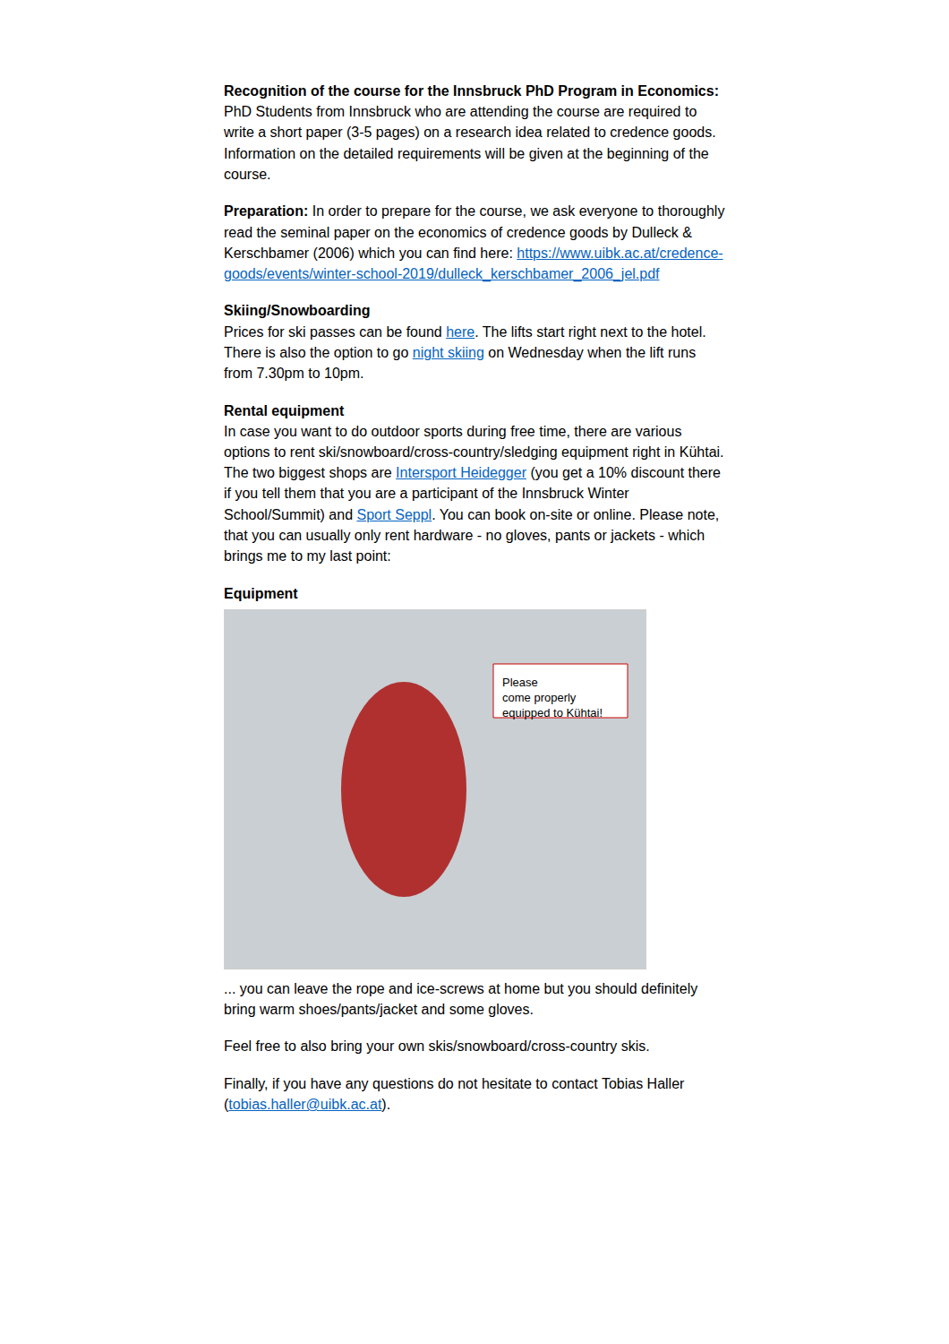Recognition of the course for the Innsbruck PhD Program in Economics: PhD Students from Innsbruck who are attending the course are required to write a short paper (3-5 pages) on a research idea related to credence goods. Information on the detailed requirements will be given at the beginning of the course.
Preparation: In order to prepare for the course, we ask everyone to thoroughly read the seminal paper on the economics of credence goods by Dulleck & Kerschbamer (2006) which you can find here: https://www.uibk.ac.at/credence-goods/events/winter-school-2019/dulleck_kerschbamer_2006_jel.pdf
Skiing/Snowboarding
Prices for ski passes can be found here. The lifts start right next to the hotel. There is also the option to go night skiing on Wednesday when the lift runs from 7.30pm to 10pm.
Rental equipment
In case you want to do outdoor sports during free time, there are various options to rent ski/snowboard/cross-country/sledging equipment right in Kühtai. The two biggest shops are Intersport Heidegger (you get a 10% discount there if you tell them that you are a participant of the Innsbruck Winter School/Summit) and Sport Seppl. You can book on-site or online. Please note, that you can usually only rent hardware - no gloves, pants or jackets - which brings me to my last point:
Equipment
... you can leave the rope and ice-screws at home but you should definitely bring warm shoes/pants/jacket and some gloves.
Feel free to also bring your own skis/snowboard/cross-country skis.
Finally, if you have any questions do not hesitate to contact Tobias Haller (tobias.haller@uibk.ac.at).